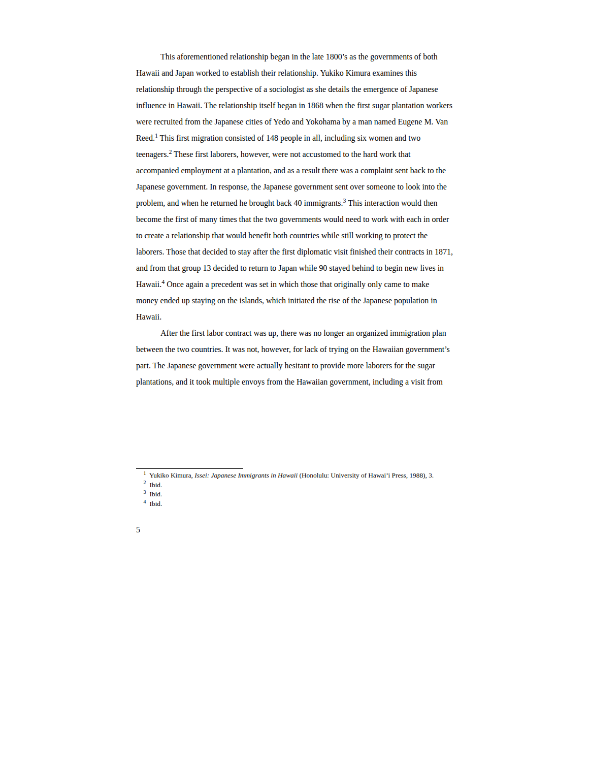This aforementioned relationship began in the late 1800’s as the governments of both Hawaii and Japan worked to establish their relationship. Yukiko Kimura examines this relationship through the perspective of a sociologist as she details the emergence of Japanese influence in Hawaii. The relationship itself began in 1868 when the first sugar plantation workers were recruited from the Japanese cities of Yedo and Yokohama by a man named Eugene M. Van Reed.1 This first migration consisted of 148 people in all, including six women and two teenagers.2 These first laborers, however, were not accustomed to the hard work that accompanied employment at a plantation, and as a result there was a complaint sent back to the Japanese government. In response, the Japanese government sent over someone to look into the problem, and when he returned he brought back 40 immigrants.3 This interaction would then become the first of many times that the two governments would need to work with each in order to create a relationship that would benefit both countries while still working to protect the laborers. Those that decided to stay after the first diplomatic visit finished their contracts in 1871, and from that group 13 decided to return to Japan while 90 stayed behind to begin new lives in Hawaii.4 Once again a precedent was set in which those that originally only came to make money ended up staying on the islands, which initiated the rise of the Japanese population in Hawaii.
After the first labor contract was up, there was no longer an organized immigration plan between the two countries. It was not, however, for lack of trying on the Hawaiian government’s part. The Japanese government were actually hesitant to provide more laborers for the sugar plantations, and it took multiple envoys from the Hawaiian government, including a visit from
1 Yukiko Kimura, Issei: Japanese Immigrants in Hawaii (Honolulu: University of Hawai’i Press, 1988), 3.
2 Ibid.
3 Ibid.
4 Ibid.
5